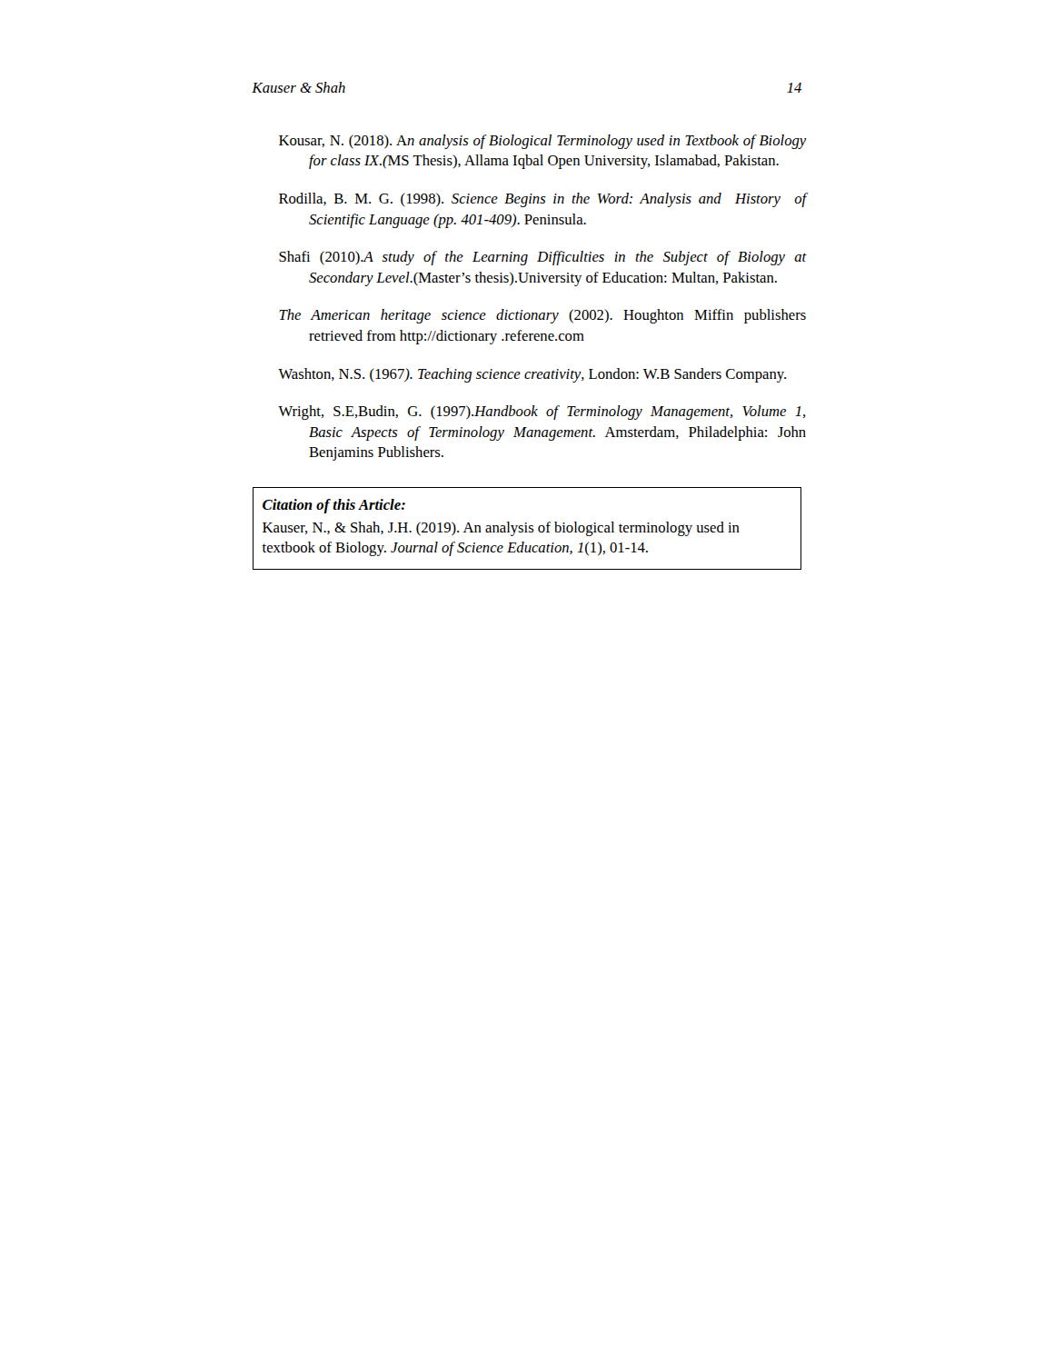Kauser & Shah 14
Kousar, N. (2018). An analysis of Biological Terminology used in Textbook of Biology for class IX.(MS Thesis), Allama Iqbal Open University, Islamabad, Pakistan.
Rodilla, B. M. G. (1998). Science Begins in the Word: Analysis and History of Scientific Language (pp. 401-409). Peninsula.
Shafi (2010).A study of the Learning Difficulties in the Subject of Biology at Secondary Level.(Master’s thesis).University of Education: Multan, Pakistan.
The American heritage science dictionary (2002). Houghton Miffin publishers retrieved from http://dictionary .referene.com
Washton, N.S. (1967). Teaching science creativity, London: W.B Sanders Company.
Wright, S.E,Budin, G. (1997).Handbook of Terminology Management, Volume 1, Basic Aspects of Terminology Management. Amsterdam, Philadelphia: John Benjamins Publishers.
Citation of this Article:
Kauser, N., & Shah, J.H. (2019). An analysis of biological terminology used in textbook of Biology. Journal of Science Education, 1(1), 01-14.